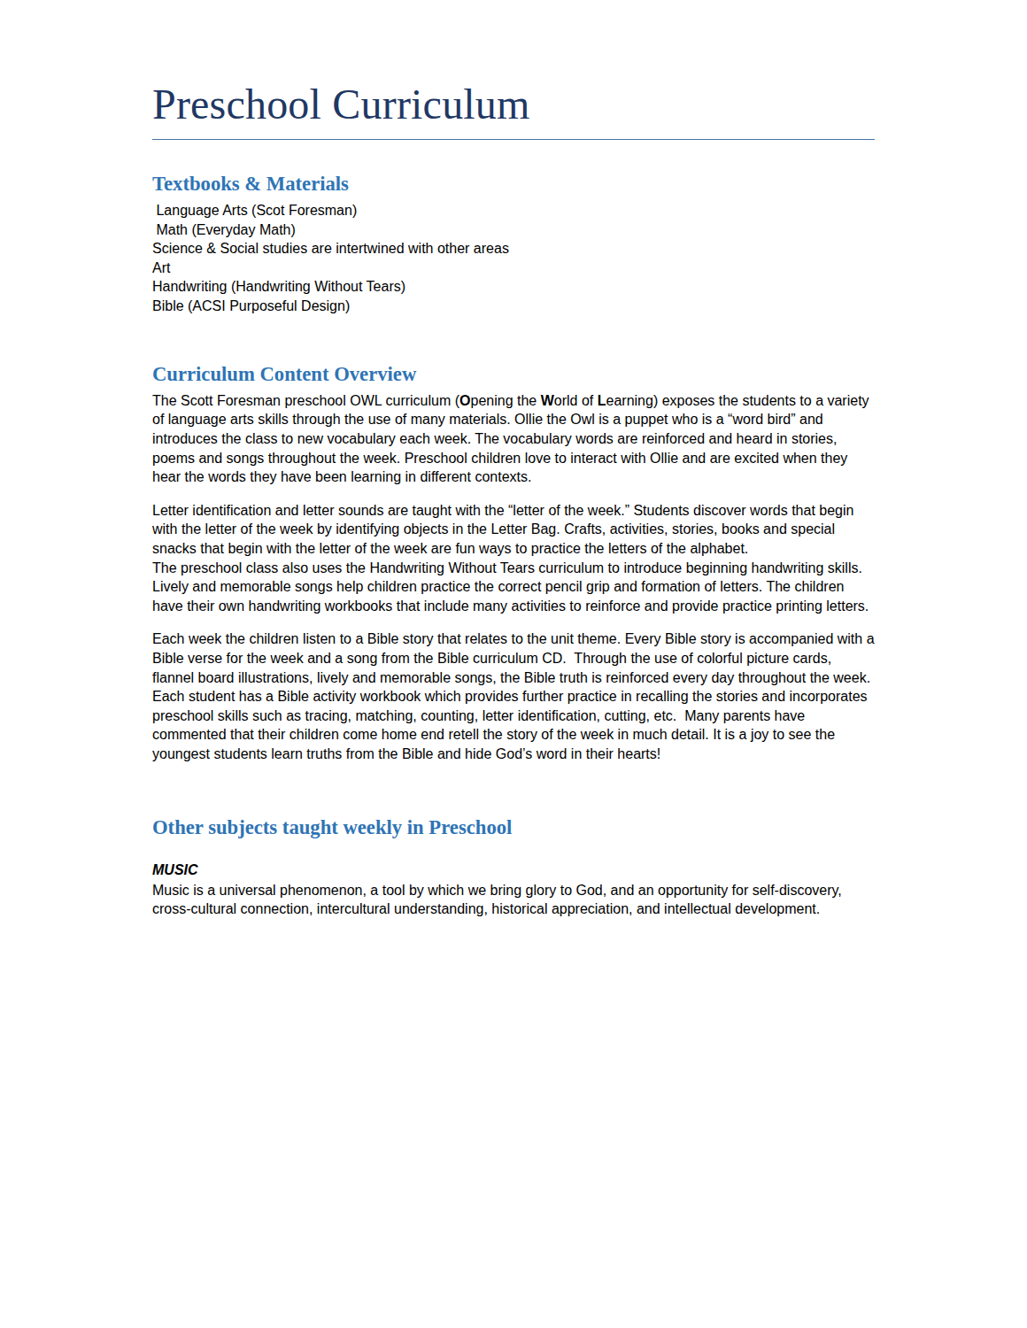Preschool Curriculum
Textbooks & Materials
Language Arts (Scot Foresman)
Math (Everyday Math)
Science & Social studies are intertwined with other areas
Art
Handwriting (Handwriting Without Tears)
Bible (ACSI Purposeful Design)
Curriculum Content Overview
The Scott Foresman preschool OWL curriculum (Opening the World of Learning) exposes the students to a variety of language arts skills through the use of many materials. Ollie the Owl is a puppet who is a “word bird” and introduces the class to new vocabulary each week. The vocabulary words are reinforced and heard in stories, poems and songs throughout the week. Preschool children love to interact with Ollie and are excited when they hear the words they have been learning in different contexts.
Letter identification and letter sounds are taught with the “letter of the week.” Students discover words that begin with the letter of the week by identifying objects in the Letter Bag. Crafts, activities, stories, books and special snacks that begin with the letter of the week are fun ways to practice the letters of the alphabet.
The preschool class also uses the Handwriting Without Tears curriculum to introduce beginning handwriting skills. Lively and memorable songs help children practice the correct pencil grip and formation of letters. The children have their own handwriting workbooks that include many activities to reinforce and provide practice printing letters.
Each week the children listen to a Bible story that relates to the unit theme. Every Bible story is accompanied with a Bible verse for the week and a song from the Bible curriculum CD. Through the use of colorful picture cards, flannel board illustrations, lively and memorable songs, the Bible truth is reinforced every day throughout the week. Each student has a Bible activity workbook which provides further practice in recalling the stories and incorporates preschool skills such as tracing, matching, counting, letter identification, cutting, etc. Many parents have commented that their children come home end retell the story of the week in much detail. It is a joy to see the youngest students learn truths from the Bible and hide God’s word in their hearts!
Other subjects taught weekly in Preschool
MUSIC
Music is a universal phenomenon, a tool by which we bring glory to God, and an opportunity for self-discovery, cross-cultural connection, intercultural understanding, historical appreciation, and intellectual development.